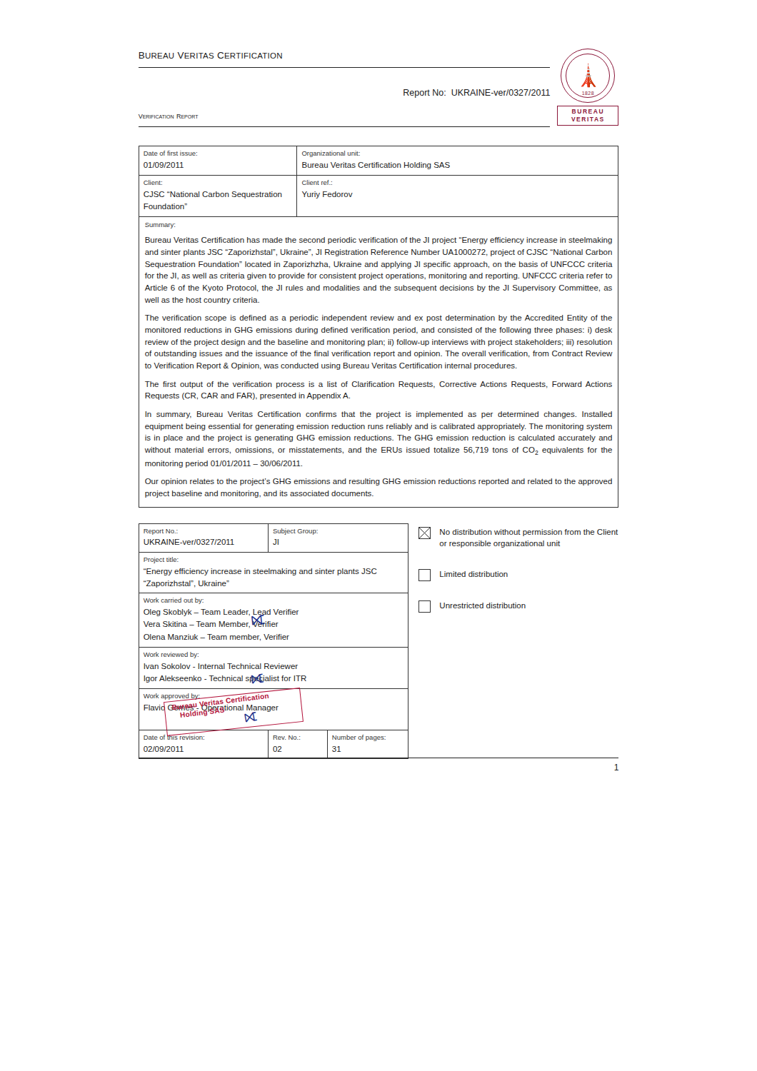BUREAU VERITAS CERTIFICATION
Report No: UKRAINE-ver/0327/2011
VERIFICATION REPORT
🗼
1828
BUREAU VERITAS
| Date of first issue: 01/09/2011 | Organizational unit: Bureau Veritas Certification Holding SAS |
| Client: CJSC “National Carbon Sequestration Foundation” | Client ref.: Yuriy Fedorov |
Summary:
Bureau Veritas Certification has made the second periodic verification of the JI project “Energy efficiency increase in steelmaking and sinter plants JSC “Zaporizhstal”, Ukraine”, JI Registration Reference Number UA1000272, project of CJSC “National Carbon Sequestration Foundation” located in Zaporizhzha, Ukraine and applying JI specific approach, on the basis of UNFCCC criteria for the JI, as well as criteria given to provide for consistent project operations, monitoring and reporting. UNFCCC criteria refer to Article 6 of the Kyoto Protocol, the JI rules and modalities and the subsequent decisions by the JI Supervisory Committee, as well as the host country criteria.
The verification scope is defined as a periodic independent review and ex post determination by the Accredited Entity of the monitored reductions in GHG emissions during defined verification period, and consisted of the following three phases: i) desk review of the project design and the baseline and monitoring plan; ii) follow-up interviews with project stakeholders; iii) resolution of outstanding issues and the issuance of the final verification report and opinion. The overall verification, from Contract Review to Verification Report & Opinion, was conducted using Bureau Veritas Certification internal procedures.
The first output of the verification process is a list of Clarification Requests, Corrective Actions Requests, Forward Actions Requests (CR, CAR and FAR), presented in Appendix A.
In summary, Bureau Veritas Certification confirms that the project is implemented as per determined changes. Installed equipment being essential for generating emission reduction runs reliably and is calibrated appropriately. The monitoring system is in place and the project is generating GHG emission reductions. The GHG emission reduction is calculated accurately and without material errors, omissions, or misstatements, and the ERUs issued totalize 56,719 tons of CO2 equivalents for the monitoring period 01/01/2011 – 30/06/2011.
Our opinion relates to the project’s GHG emissions and resulting GHG emission reductions reported and related to the approved project baseline and monitoring, and its associated documents.
| Report No.: UKRAINE-ver/0327/2011 | Subject Group: JI |
| Project title: “Energy efficiency increase in steelmaking and sinter plants JSC “Zaporizhstal”, Ukraine” |
| Work carried out by: Oleg Skoblyk – Team Leader, Lead Verifier Vera Skitina – Team Member, Verifier Olena Manziuk – Team member, Verifier ⟖ |
| Work reviewed by: Ivan Sokolov - Internal Technical Reviewer Igor Alekseenko - Technical specialist for ITR ⟖ |
| Work approved by: Flavio Gomes - Operational Manager Bureau Veritas Certification Holding SAS ⟖ |
| Date of this revision: 02/09/2011 | Rev. No.: 02 | Number of pages: 31 |
No distribution without permission from the Client or responsible organizational unit
Limited distribution
Unrestricted distribution
1